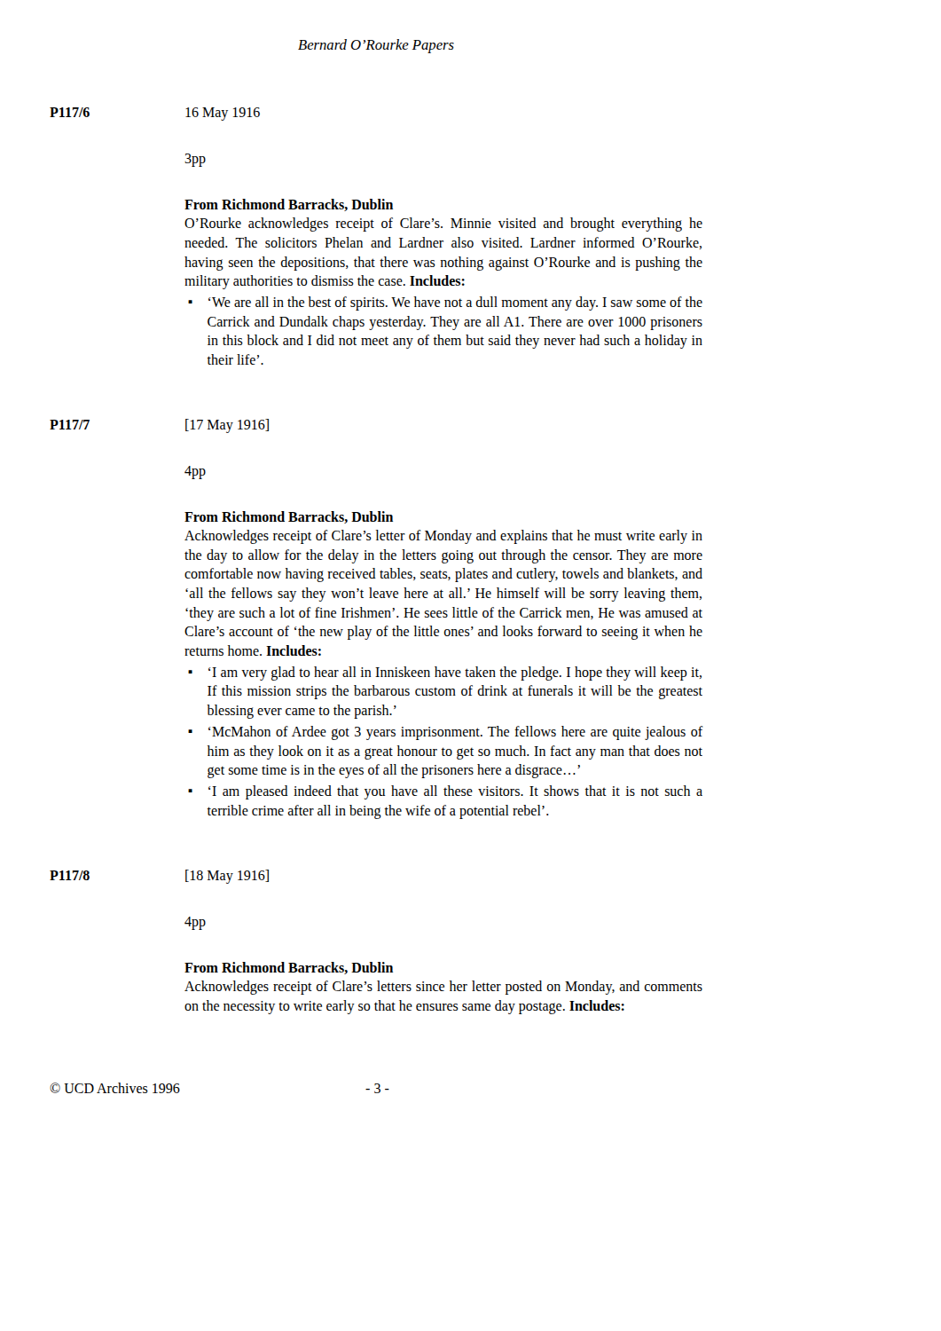Bernard O’Rourke Papers
P117/6
16 May 1916
3pp
From Richmond Barracks, Dublin
O’Rourke acknowledges receipt of Clare’s. Minnie visited and brought everything he needed. The solicitors Phelan and Lardner also visited. Lardner informed O’Rourke, having seen the depositions, that there was nothing against O’Rourke and is pushing the military authorities to dismiss the case. Includes:
‘We are all in the best of spirits. We have not a dull moment any day. I saw some of the Carrick and Dundalk chaps yesterday. They are all A1. There are over 1000 prisoners in this block and I did not meet any of them but said they never had such a holiday in their life’.
P117/7
[17 May 1916]
4pp
From Richmond Barracks, Dublin
Acknowledges receipt of Clare’s letter of Monday and explains that he must write early in the day to allow for the delay in the letters going out through the censor. They are more comfortable now having received tables, seats, plates and cutlery, towels and blankets, and ‘all the fellows say they won’t leave here at all.’ He himself will be sorry leaving them, ‘they are such a lot of fine Irishmen’. He sees little of the Carrick men, He was amused at Clare’s account of ‘the new play of the little ones’ and looks forward to seeing it when he returns home. Includes:
‘I am very glad to hear all in Inniskeen have taken the pledge. I hope they will keep it, If this mission strips the barbarous custom of drink at funerals it will be the greatest blessing ever came to the parish.’
‘McMahon of Ardee got 3 years imprisonment. The fellows here are quite jealous of him as they look on it as a great honour to get so much. In fact any man that does not get some time is in the eyes of all the prisoners here a disgrace…’
‘I am pleased indeed that you have all these visitors. It shows that it is not such a terrible crime after all in being the wife of a potential rebel’.
P117/8
[18 May 1916]
4pp
From Richmond Barracks, Dublin
Acknowledges receipt of Clare’s letters since her letter posted on Monday, and comments on the necessity to write early so that he ensures same day postage. Includes:
© UCD Archives 1996
- 3 -